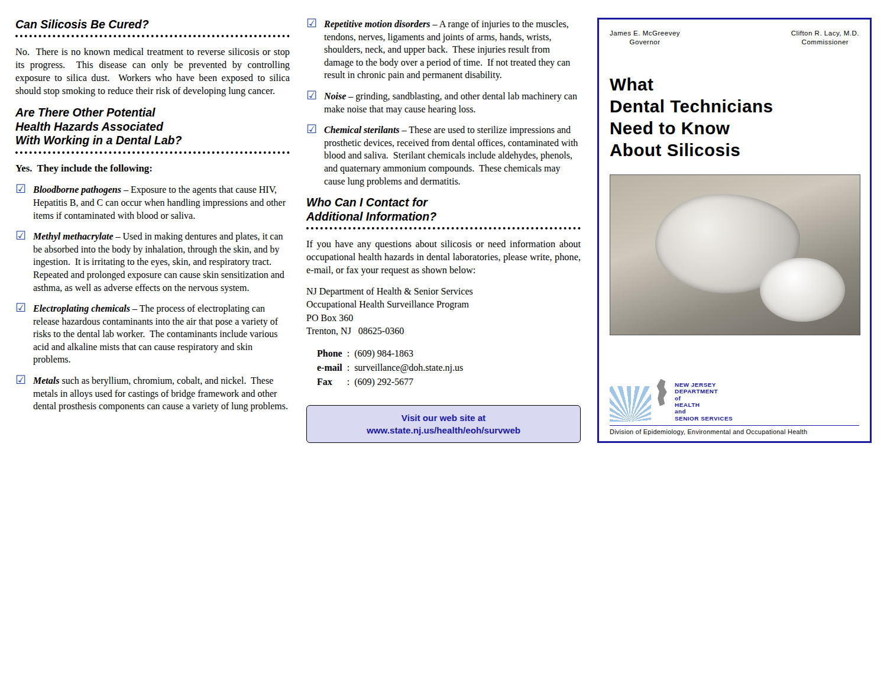Can Silicosis Be Cured?
No. There is no known medical treatment to reverse silicosis or stop its progress. This disease can only be prevented by controlling exposure to silica dust. Workers who have been exposed to silica should stop smoking to reduce their risk of developing lung cancer.
Are There Other Potential
Health Hazards Associated
With Working in a Dental Lab?
Yes. They include the following:
Bloodborne pathogens – Exposure to the agents that cause HIV, Hepatitis B, and C can occur when handling impressions and other items if contaminated with blood or saliva.
Methyl methacrylate – Used in making dentures and plates, it can be absorbed into the body by inhalation, through the skin, and by ingestion. It is irritating to the eyes, skin, and respiratory tract. Repeated and prolonged exposure can cause skin sensitization and asthma, as well as adverse effects on the nervous system.
Electroplating chemicals – The process of electroplating can release hazardous contaminants into the air that pose a variety of risks to the dental lab worker. The contaminants include various acid and alkaline mists that can cause respiratory and skin problems.
Metals such as beryllium, chromium, cobalt, and nickel. These metals in alloys used for castings of bridge framework and other dental prosthesis components can cause a variety of lung problems.
Repetitive motion disorders – A range of injuries to the muscles, tendons, nerves, ligaments and joints of arms, hands, wrists, shoulders, neck, and upper back. These injuries result from damage to the body over a period of time. If not treated they can result in chronic pain and permanent disability.
Noise – grinding, sandblasting, and other dental lab machinery can make noise that may cause hearing loss.
Chemical sterilants – These are used to sterilize impressions and prosthetic devices, received from dental offices, contaminated with blood and saliva. Sterilant chemicals include aldehydes, phenols, and quaternary ammonium compounds. These chemicals may cause lung problems and dermatitis.
Who Can I Contact for
Additional Information?
If you have any questions about silicosis or need information about occupational health hazards in dental laboratories, please write, phone, e-mail, or fax your request as shown below:
NJ Department of Health & Senior Services
Occupational Health Surveillance Program
PO Box 360
Trenton, NJ 08625-0360
| Phone | : | (609) 984-1863 |
| e-mail | : | surveillance@doh.state.nj.us |
| Fax | : | (609) 292-5677 |
Visit our web site at
www.state.nj.us/health/eoh/survweb
James E. McGreevey
Governor
Clifton R. Lacy, M.D.
Commissioner
What
Dental Technicians
Need to Know
About Silicosis
NEW JERSEY
DEPARTMENT
of
HEALTH
and
SENIOR SERVICES
Division of Epidemiology, Environmental and Occupational Health